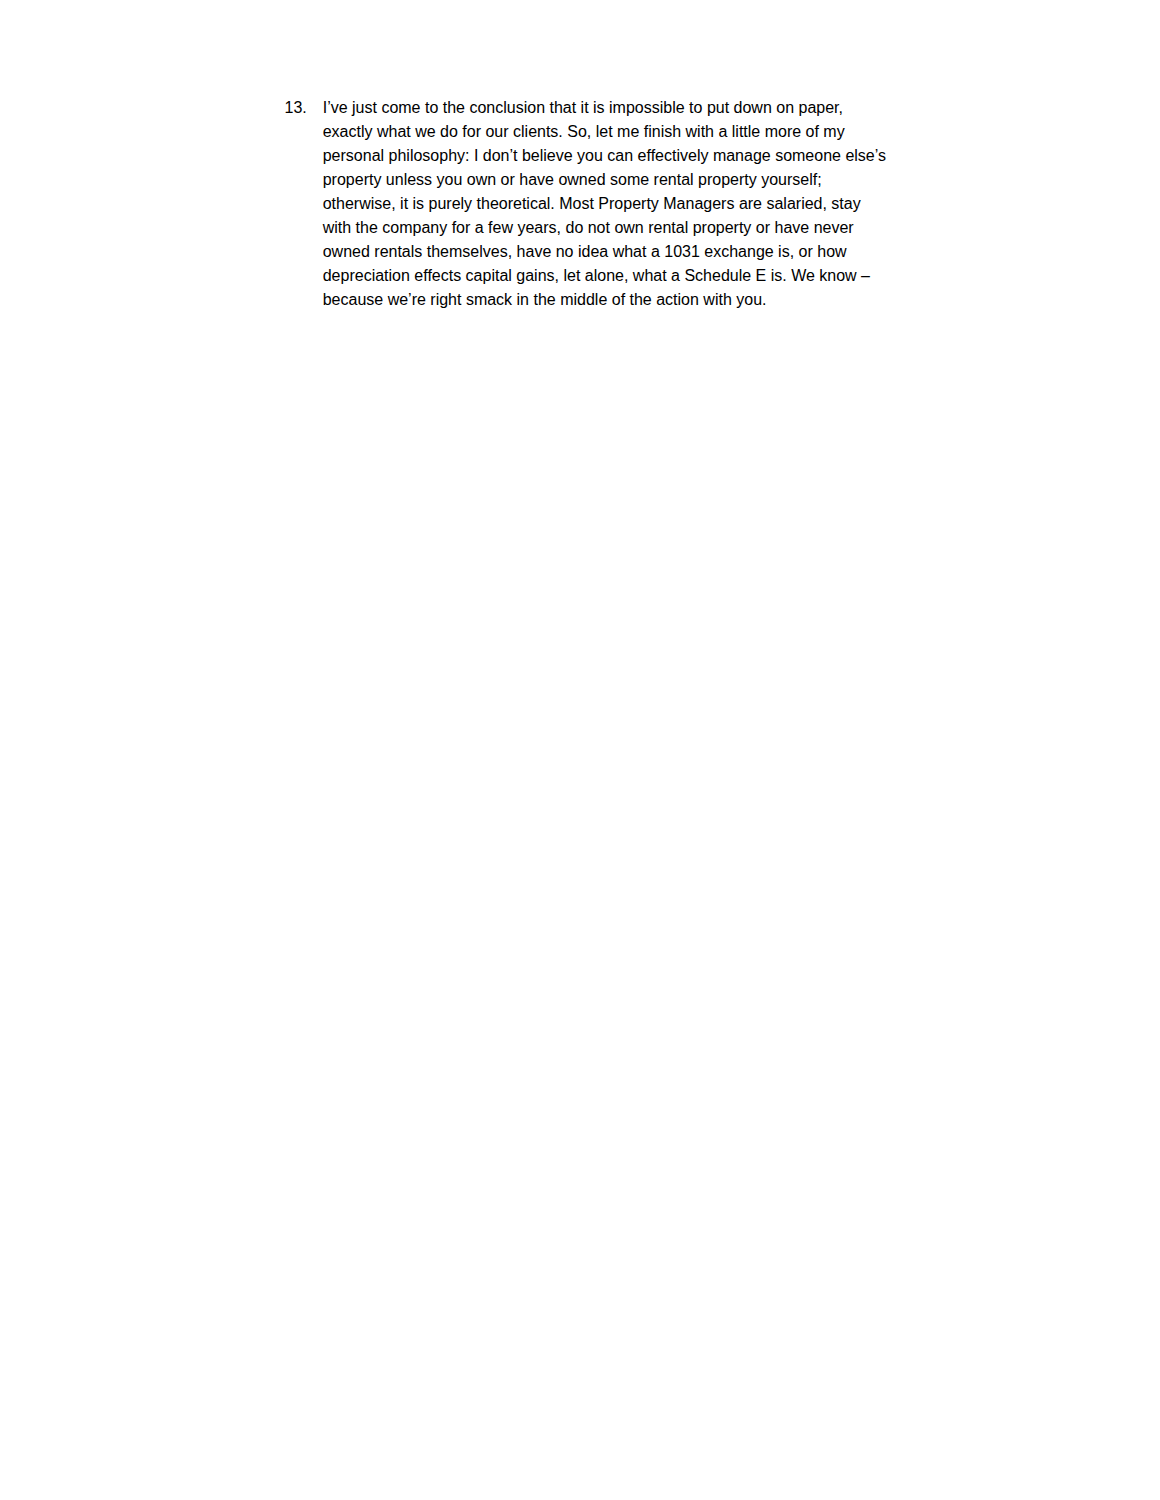I’ve just come to the conclusion that it is impossible to put down on paper, exactly what we do for our clients. So, let me finish with a little more of my personal philosophy: I don’t believe you can effectively manage someone else’s property unless you own or have owned some rental property yourself; otherwise, it is purely theoretical. Most Property Managers are salaried, stay with the company for a few years, do not own rental property or have never owned rentals themselves, have no idea what a 1031 exchange is, or how depreciation effects capital gains, let alone, what a Schedule E is. We know – because we’re right smack in the middle of the action with you.